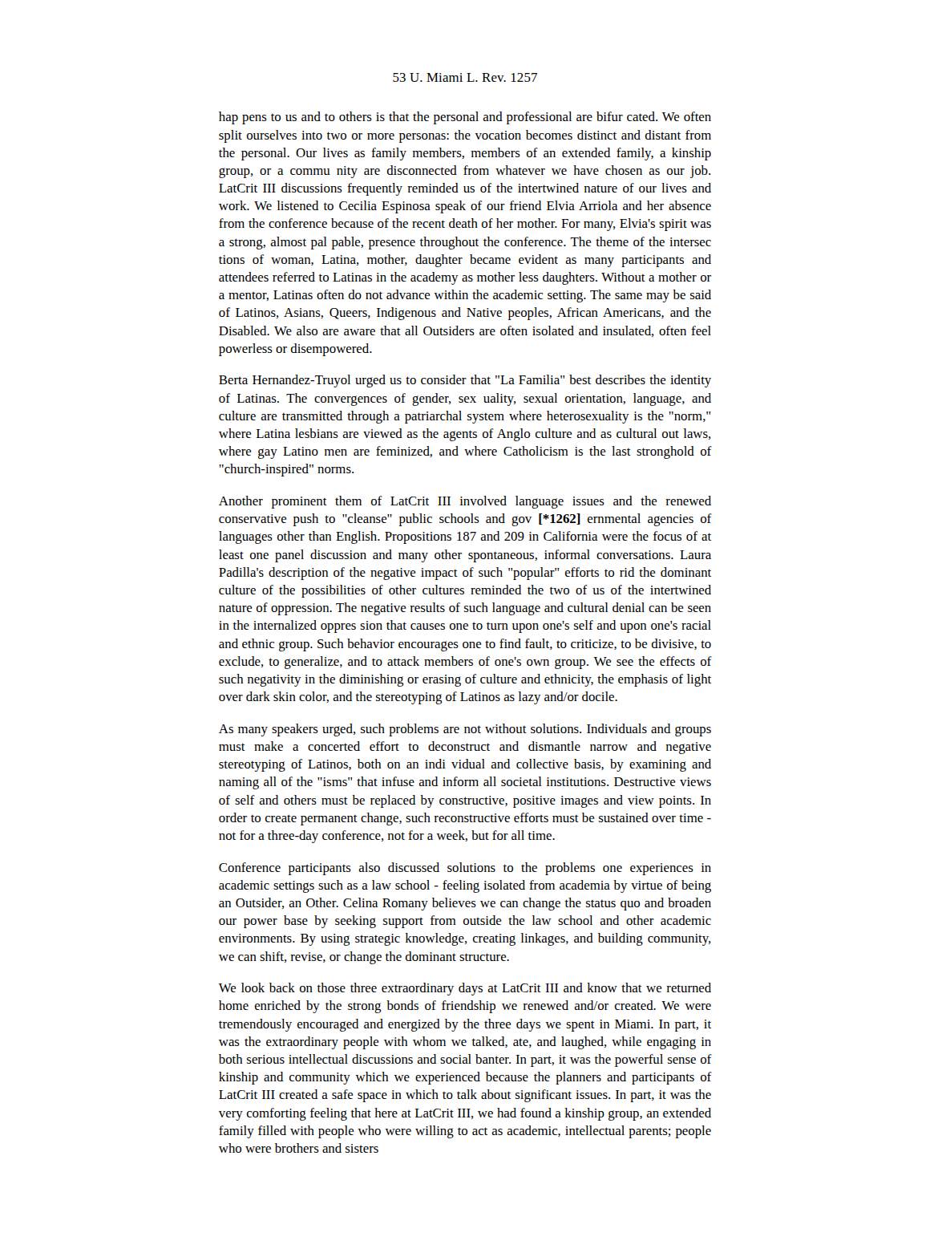53 U. Miami L. Rev. 1257
hap pens to us and to others is that the personal and professional are bifur cated. We often split ourselves into two or more personas: the vocation becomes distinct and distant from the personal. Our lives as family members, members of an extended family, a kinship group, or a commu nity are disconnected from whatever we have chosen as our job. LatCrit III discussions frequently reminded us of the intertwined nature of our lives and work. We listened to Cecilia Espinosa speak of our friend Elvia Arriola and her absence from the conference because of the recent death of her mother. For many, Elvia's spirit was a strong, almost pal pable, presence throughout the conference. The theme of the intersec tions of woman, Latina, mother, daughter became evident as many participants and attendees referred to Latinas in the academy as mother less daughters. Without a mother or a mentor, Latinas often do not advance within the academic setting. The same may be said of Latinos, Asians, Queers, Indigenous and Native peoples, African Americans, and the Disabled. We also are aware that all Outsiders are often isolated and insulated, often feel powerless or disempowered.
Berta Hernandez-Truyol urged us to consider that "La Familia" best describes the identity of Latinas. The convergences of gender, sex uality, sexual orientation, language, and culture are transmitted through a patriarchal system where heterosexuality is the "norm," where Latina lesbians are viewed as the agents of Anglo culture and as cultural out laws, where gay Latino men are feminized, and where Catholicism is the last stronghold of "church-inspired" norms.
Another prominent them of LatCrit III involved language issues and the renewed conservative push to "cleanse" public schools and gov [*1262] ernmental agencies of languages other than English. Propositions 187 and 209 in California were the focus of at least one panel discussion and many other spontaneous, informal conversations. Laura Padilla's description of the negative impact of such "popular" efforts to rid the dominant culture of the possibilities of other cultures reminded the two of us of the intertwined nature of oppression. The negative results of such language and cultural denial can be seen in the internalized oppres sion that causes one to turn upon one's self and upon one's racial and ethnic group. Such behavior encourages one to find fault, to criticize, to be divisive, to exclude, to generalize, and to attack members of one's own group. We see the effects of such negativity in the diminishing or erasing of culture and ethnicity, the emphasis of light over dark skin color, and the stereotyping of Latinos as lazy and/or docile.
As many speakers urged, such problems are not without solutions. Individuals and groups must make a concerted effort to deconstruct and dismantle narrow and negative stereotyping of Latinos, both on an indi vidual and collective basis, by examining and naming all of the "isms" that infuse and inform all societal institutions. Destructive views of self and others must be replaced by constructive, positive images and view points. In order to create permanent change, such reconstructive efforts must be sustained over time - not for a three-day conference, not for a week, but for all time.
Conference participants also discussed solutions to the problems one experiences in academic settings such as a law school - feeling isolated from academia by virtue of being an Outsider, an Other. Celina Romany believes we can change the status quo and broaden our power base by seeking support from outside the law school and other academic environments. By using strategic knowledge, creating linkages, and building community, we can shift, revise, or change the dominant structure.
We look back on those three extraordinary days at LatCrit III and know that we returned home enriched by the strong bonds of friendship we renewed and/or created. We were tremendously encouraged and energized by the three days we spent in Miami. In part, it was the extraordinary people with whom we talked, ate, and laughed, while engaging in both serious intellectual discussions and social banter. In part, it was the powerful sense of kinship and community which we experienced because the planners and participants of LatCrit III created a safe space in which to talk about significant issues. In part, it was the very comforting feeling that here at LatCrit III, we had found a kinship group, an extended family filled with people who were willing to act as academic, intellectual parents; people who were brothers and sisters